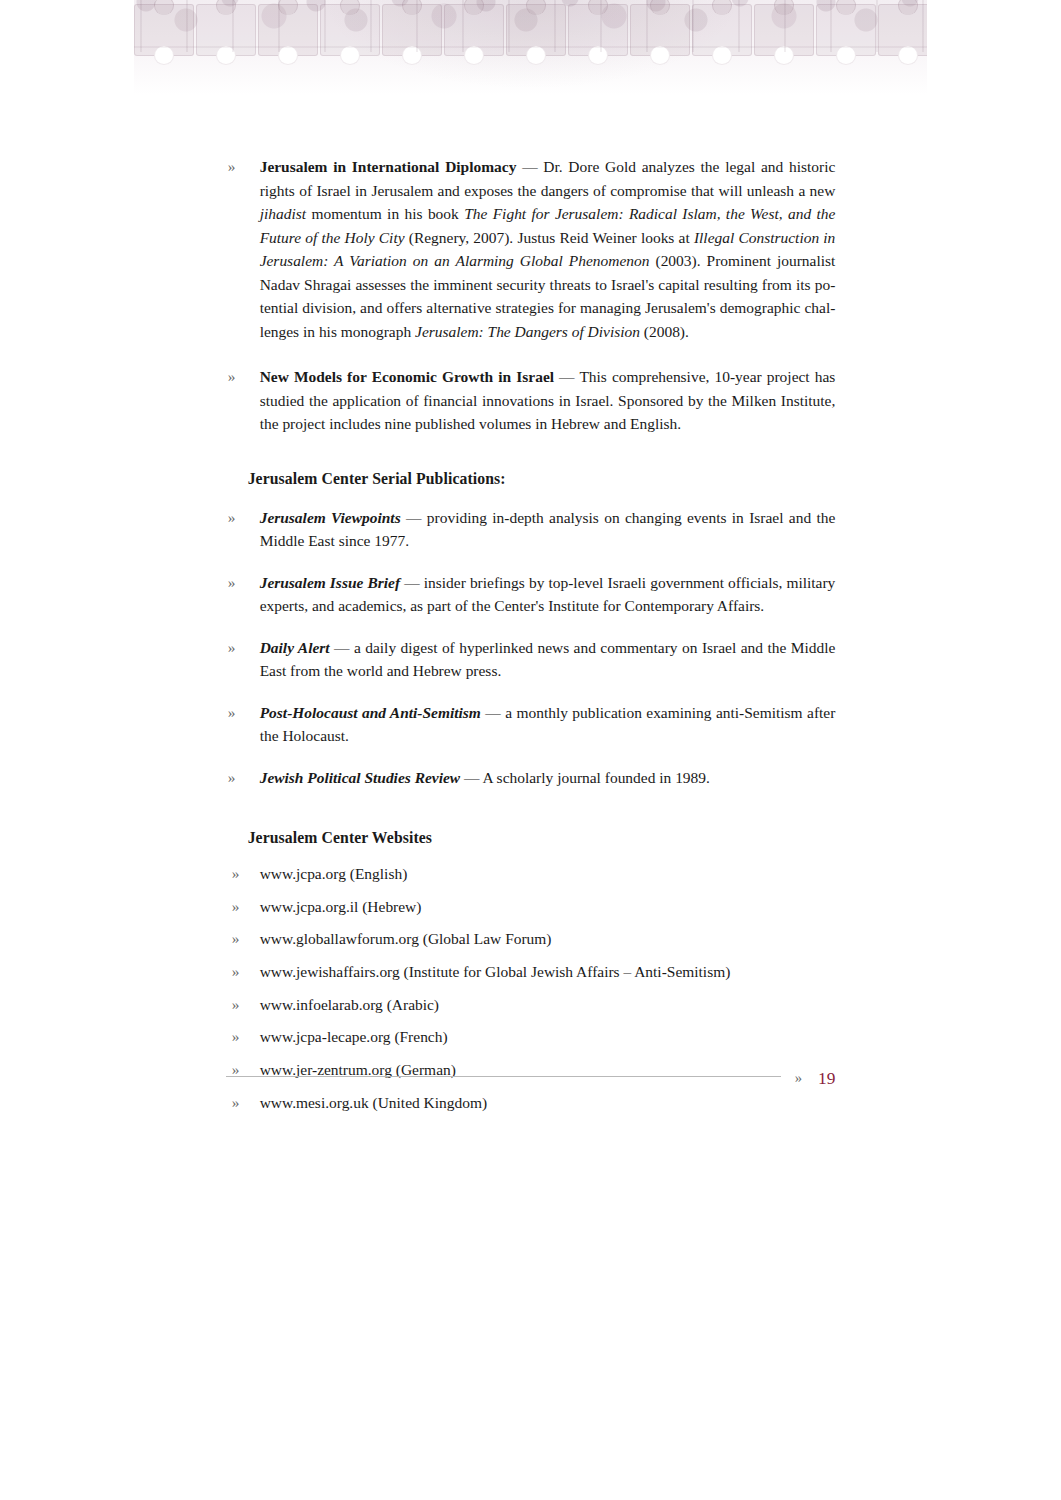Jerusalem in International Diplomacy — Dr. Dore Gold analyzes the legal and historic rights of Israel in Jerusalem and exposes the dangers of compromise that will unleash a new jihadist momentum in his book The Fight for Jerusalem: Radical Islam, the West, and the Future of the Holy City (Regnery, 2007). Justus Reid Weiner looks at Illegal Construction in Jerusalem: A Variation on an Alarming Global Phenomenon (2003). Prominent journalist Nadav Shragai assesses the imminent security threats to Israel's capital resulting from its potential division, and offers alternative strategies for managing Jerusalem's demographic challenges in his monograph Jerusalem: The Dangers of Division (2008).
New Models for Economic Growth in Israel — This comprehensive, 10-year project has studied the application of financial innovations in Israel. Sponsored by the Milken Institute, the project includes nine published volumes in Hebrew and English.
Jerusalem Center Serial Publications:
Jerusalem Viewpoints — providing in-depth analysis on changing events in Israel and the Middle East since 1977.
Jerusalem Issue Brief — insider briefings by top-level Israeli government officials, military experts, and academics, as part of the Center's Institute for Contemporary Affairs.
Daily Alert — a daily digest of hyperlinked news and commentary on Israel and the Middle East from the world and Hebrew press.
Post-Holocaust and Anti-Semitism — a monthly publication examining anti-Semitism after the Holocaust.
Jewish Political Studies Review — A scholarly journal founded in 1989.
Jerusalem Center Websites
www.jcpa.org (English)
www.jcpa.org.il (Hebrew)
www.globallawforum.org (Global Law Forum)
www.jewishaffairs.org (Institute for Global Jewish Affairs – Anti-Semitism)
www.infoelarab.org (Arabic)
www.jcpa-lecape.org (French)
www.jer-zentrum.org (German)
www.mesi.org.uk (United Kingdom)
» 19